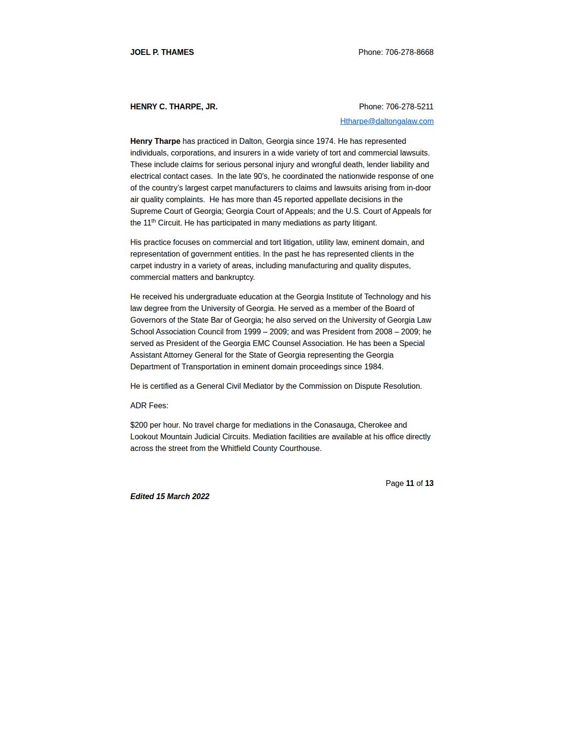Joel P. Thames Phone: 706-278-8668
Henry C. Tharpe, Jr. Phone: 706-278-5211
Htharpe@daltongalaw.com
Henry Tharpe has practiced in Dalton, Georgia since 1974. He has represented individuals, corporations, and insurers in a wide variety of tort and commercial lawsuits. These include claims for serious personal injury and wrongful death, lender liability and electrical contact cases. In the late 90's, he coordinated the nationwide response of one of the country’s largest carpet manufacturers to claims and lawsuits arising from in-door air quality complaints. He has more than 45 reported appellate decisions in the Supreme Court of Georgia; Georgia Court of Appeals; and the U.S. Court of Appeals for the 11th Circuit. He has participated in many mediations as party litigant.
His practice focuses on commercial and tort litigation, utility law, eminent domain, and representation of government entities. In the past he has represented clients in the carpet industry in a variety of areas, including manufacturing and quality disputes, commercial matters and bankruptcy.
He received his undergraduate education at the Georgia Institute of Technology and his law degree from the University of Georgia. He served as a member of the Board of Governors of the State Bar of Georgia; he also served on the University of Georgia Law School Association Council from 1999 – 2009; and was President from 2008 – 2009; he served as President of the Georgia EMC Counsel Association. He has been a Special Assistant Attorney General for the State of Georgia representing the Georgia Department of Transportation in eminent domain proceedings since 1984.
He is certified as a General Civil Mediator by the Commission on Dispute Resolution.
ADR Fees:
$200 per hour. No travel charge for mediations in the Conasauga, Cherokee and Lookout Mountain Judicial Circuits. Mediation facilities are available at his office directly across the street from the Whitfield County Courthouse.
Page 11 of 13
Edited 15 March 2022